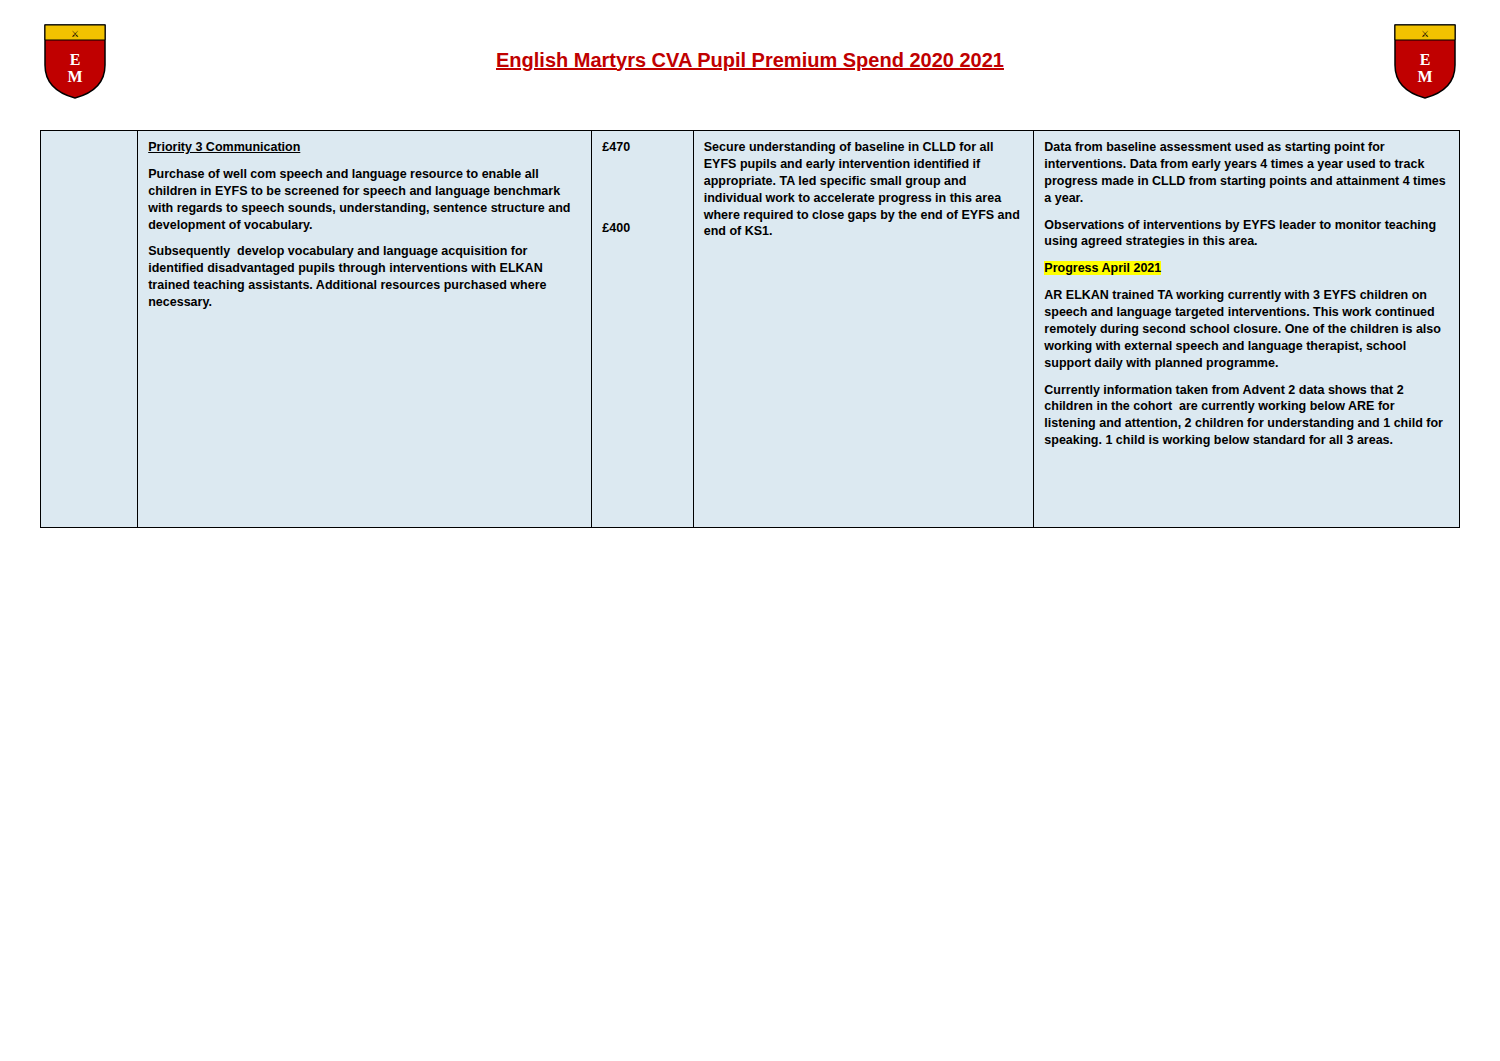⚔ E M
English Martyrs CVA Pupil Premium Spend 2020 2021
⚔ E M
| | Priority 3 Communication Purchase of well com speech and language resource to enable all children in EYFS to be screened for speech and language benchmark with regards to speech sounds, understanding, sentence structure and development of vocabulary. Subsequently develop vocabulary and language acquisition for identified disadvantaged pupils through interventions with ELKAN trained teaching assistants. Additional resources purchased where necessary. | £470 £400 | Secure understanding of baseline in CLLD for all EYFS pupils and early intervention identified if appropriate. TA led specific small group and individual work to accelerate progress in this area where required to close gaps by the end of EYFS and end of KS1. | Data from baseline assessment used as starting point for interventions. Data from early years 4 times a year used to track progress made in CLLD from starting points and attainment 4 times a year. Observations of interventions by EYFS leader to monitor teaching using agreed strategies in this area. Progress April 2021 AR ELKAN trained TA working currently with 3 EYFS children on speech and language targeted interventions. This work continued remotely during second school closure. One of the children is also working with external speech and language therapist, school support daily with planned programme. Currently information taken from Advent 2 data shows that 2 children in the cohort are currently working below ARE for listening and attention, 2 children for understanding and 1 child for speaking. 1 child is working below standard for all 3 areas. |